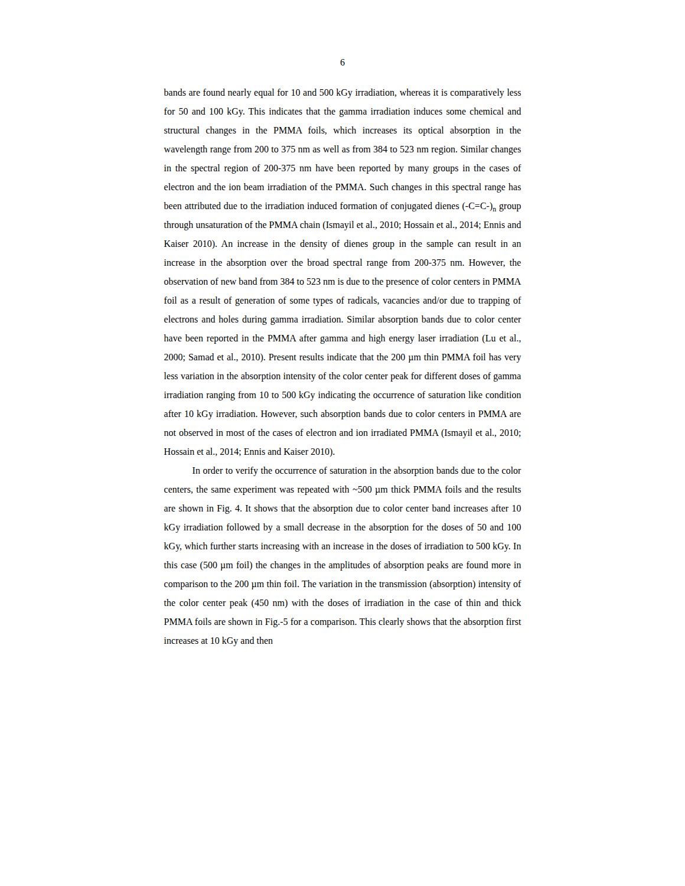6
bands are found nearly equal for 10 and 500 kGy irradiation, whereas it is comparatively less for 50 and 100 kGy. This indicates that the gamma irradiation induces some chemical and structural changes in the PMMA foils, which increases its optical absorption in the wavelength range from 200 to 375 nm as well as from 384 to 523 nm region. Similar changes in the spectral region of 200-375 nm have been reported by many groups in the cases of electron and the ion beam irradiation of the PMMA. Such changes in this spectral range has been attributed due to the irradiation induced formation of conjugated dienes (-C=C-)n group through unsaturation of the PMMA chain (Ismayil et al., 2010; Hossain et al., 2014; Ennis and Kaiser 2010). An increase in the density of dienes group in the sample can result in an increase in the absorption over the broad spectral range from 200-375 nm. However, the observation of new band from 384 to 523 nm is due to the presence of color centers in PMMA foil as a result of generation of some types of radicals, vacancies and/or due to trapping of electrons and holes during gamma irradiation. Similar absorption bands due to color center have been reported in the PMMA after gamma and high energy laser irradiation (Lu et al., 2000; Samad et al., 2010). Present results indicate that the 200 µm thin PMMA foil has very less variation in the absorption intensity of the color center peak for different doses of gamma irradiation ranging from 10 to 500 kGy indicating the occurrence of saturation like condition after 10 kGy irradiation. However, such absorption bands due to color centers in PMMA are not observed in most of the cases of electron and ion irradiated PMMA (Ismayil et al., 2010; Hossain et al., 2014; Ennis and Kaiser 2010).
In order to verify the occurrence of saturation in the absorption bands due to the color centers, the same experiment was repeated with ~500 µm thick PMMA foils and the results are shown in Fig. 4. It shows that the absorption due to color center band increases after 10 kGy irradiation followed by a small decrease in the absorption for the doses of 50 and 100 kGy, which further starts increasing with an increase in the doses of irradiation to 500 kGy. In this case (500 µm foil) the changes in the amplitudes of absorption peaks are found more in comparison to the 200 µm thin foil. The variation in the transmission (absorption) intensity of the color center peak (450 nm) with the doses of irradiation in the case of thin and thick PMMA foils are shown in Fig.-5 for a comparison. This clearly shows that the absorption first increases at 10 kGy and then